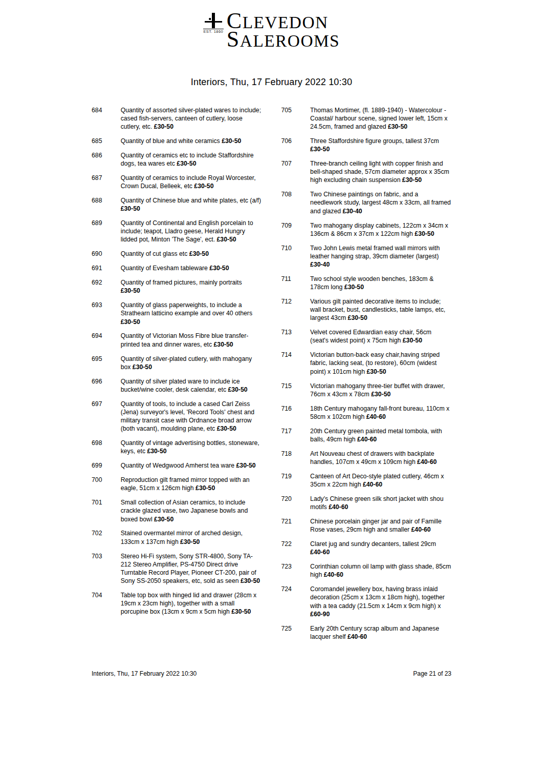EST. 1860 CLEVEDON SALEROOMS
Interiors, Thu, 17 February 2022 10:30
684 Quantity of assorted silver-plated wares to include; cased fish-servers, canteen of cutlery, loose cutlery, etc. £30-50
685 Quantity of blue and white ceramics £30-50
686 Quantity of ceramics etc to include Staffordshire dogs, tea wares etc £30-50
687 Quantity of ceramics to include Royal Worcester, Crown Ducal, Belleek, etc £30-50
688 Quantity of Chinese blue and white plates, etc (a/f) £30-50
689 Quantity of Continental and English porcelain to include; teapot, Lladro geese, Herald Hungry lidded pot, Minton 'The Sage', ect. £30-50
690 Quantity of cut glass etc £30-50
691 Quantity of Evesham tableware £30-50
692 Quantity of framed pictures, mainly portraits £30-50
693 Quantity of glass paperweights, to include a Strathearn latticino example and over 40 others £30-50
694 Quantity of Victorian Moss Fibre blue transfer-printed tea and dinner wares, etc £30-50
695 Quantity of silver-plated cutlery, with mahogany box £30-50
696 Quantity of silver plated ware to include ice bucket/wine cooler, desk calendar, etc £30-50
697 Quantity of tools, to include a cased Carl Zeiss (Jena) surveyor's level, 'Record Tools' chest and military transit case with Ordnance broad arrow (both vacant), moulding plane, etc £30-50
698 Quantity of vintage advertising bottles, stoneware, keys, etc £30-50
699 Quantity of Wedgwood Amherst tea ware £30-50
700 Reproduction gilt framed mirror topped with an eagle, 51cm x 126cm high £30-50
701 Small collection of Asian ceramics, to include crackle glazed vase, two Japanese bowls and boxed bowl £30-50
702 Stained overmantel mirror of arched design, 133cm x 137cm high £30-50
703 Stereo Hi-Fi system, Sony STR-4800, Sony TA-212 Stereo Amplifier, PS-4750 Direct drive Turntable Record Player, Pioneer CT-200, pair of Sony SS-2050 speakers, etc, sold as seen £30-50
704 Table top box with hinged lid and drawer (28cm x 19cm x 23cm high), together with a small porcupine box (13cm x 9cm x 5cm high £30-50
705 Thomas Mortimer, (fl. 1889-1940) - Watercolour - Coastal/ harbour scene, signed lower left, 15cm x 24.5cm, framed and glazed £30-50
706 Three Staffordshire figure groups, tallest 37cm £30-50
707 Three-branch ceiling light with copper finish and bell-shaped shade, 57cm diameter approx x 35cm high excluding chain suspension £30-50
708 Two Chinese paintings on fabric, and a needlework study, largest 48cm x 33cm, all framed and glazed £30-40
709 Two mahogany display cabinets, 122cm x 34cm x 136cm & 86cm x 37cm x 122cm high £30-50
710 Two John Lewis metal framed wall mirrors with leather hanging strap, 39cm diameter (largest) £30-40
711 Two school style wooden benches, 183cm & 178cm long £30-50
712 Various gilt painted decorative items to include; wall bracket, bust, candlesticks, table lamps, etc, largest 43cm £30-50
713 Velvet covered Edwardian easy chair, 56cm (seat's widest point) x 75cm high £30-50
714 Victorian button-back easy chair,having striped fabric, lacking seat, (to restore), 60cm (widest point) x 101cm high £30-50
715 Victorian mahogany three-tier buffet with drawer, 76cm x 43cm x 78cm £30-50
71618th Century mahogany fall-front bureau, 110cm x 58cm x 102cm high £40-60
71720th Century green painted metal tombola, with balls, 49cm high £40-60
718 Art Nouveau chest of drawers with backplate handles, 107cm x 49cm x 109cm high £40-60
719 Canteen of Art Deco-style plated cutlery, 46cm x 35cm x 22cm high £40-60
720 Lady's Chinese green silk short jacket with shou motifs £40-60
721 Chinese porcelain ginger jar and pair of Famille Rose vases, 29cm high and smaller £40-60
722 Claret jug and sundry decanters, tallest 29cm £40-60
723 Corinthian column oil lamp with glass shade, 85cm high £40-60
724 Coromandel jewellery box, having brass inlaid decoration (25cm x 13cm x 18cm high), together with a tea caddy (21.5cm x 14cm x 9cm high) x £60-90
725 Early 20th Century scrap album and Japanese lacquer shelf £40-60
Interiors, Thu, 17 February 2022 10:30 Page 21 of 23